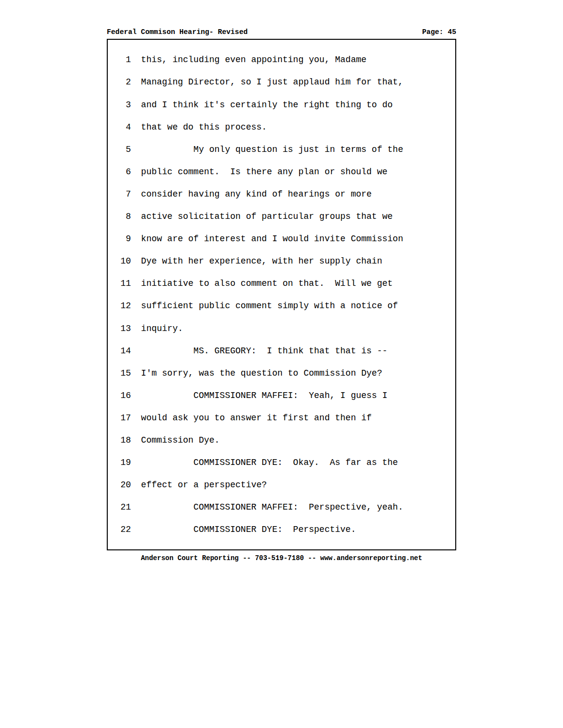Federal Commison Hearing- Revised Page: 45
| 1 | this, including even appointing you, Madame |
| 2 | Managing Director, so I just applaud him for that, |
| 3 | and I think it's certainly the right thing to do |
| 4 | that we do this process. |
| 5 | My only question is just in terms of the |
| 6 | public comment. Is there any plan or should we |
| 7 | consider having any kind of hearings or more |
| 8 | active solicitation of particular groups that we |
| 9 | know are of interest and I would invite Commission |
| 10 | Dye with her experience, with her supply chain |
| 11 | initiative to also comment on that. Will we get |
| 12 | sufficient public comment simply with a notice of |
| 13 | inquiry. |
| 14 | MS. GREGORY: I think that that is -- |
| 15 | I'm sorry, was the question to Commission Dye? |
| 16 | COMMISSIONER MAFFEI: Yeah, I guess I |
| 17 | would ask you to answer it first and then if |
| 18 | Commission Dye. |
| 19 | COMMISSIONER DYE: Okay. As far as the |
| 20 | effect or a perspective? |
| 21 | COMMISSIONER MAFFEI: Perspective, yeah. |
| 22 | COMMISSIONER DYE: Perspective. |
Anderson Court Reporting -- 703-519-7180 -- www.andersonreporting.net